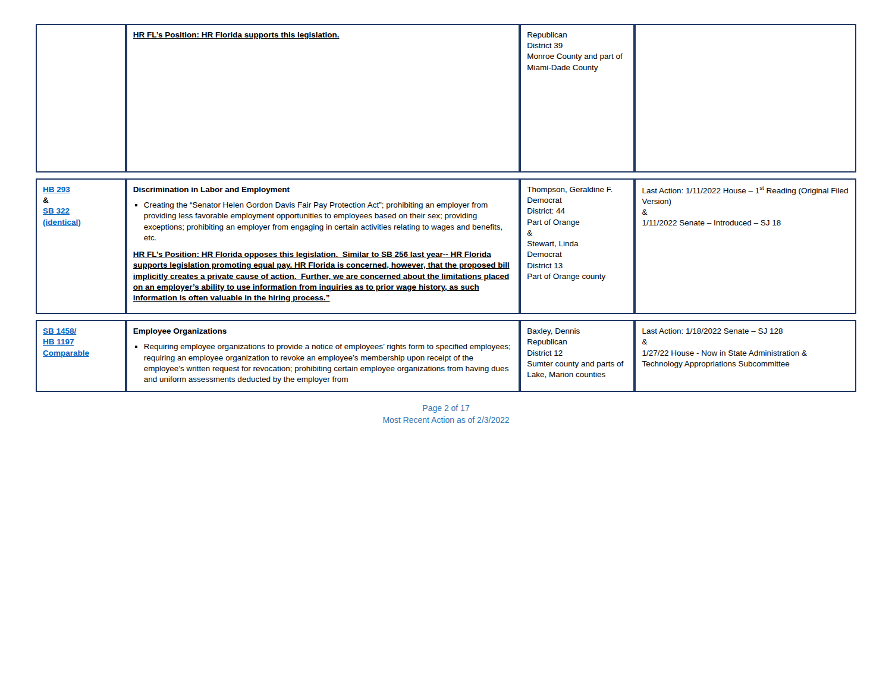| | HR FL’s Position: HR Florida supports this legislation. | Republican District 39 Monroe County and part of Miami-Dade County | |
| HB 293 & SB 322 (identical) | Discrimination in Labor and Employment Creating the “Senator Helen Gordon Davis Fair Pay Protection Act”; prohibiting an employer from providing less favorable employment opportunities to employees based on their sex; providing exceptions; prohibiting an employer from engaging in certain activities relating to wages and benefits, etc. HR FL’s Position: HR Florida opposes this legislation. Similar to SB 256 last year-- HR Florida supports legislation promoting equal pay. HR Florida is concerned, however, that the proposed bill implicitly creates a private cause of action. Further, we are concerned about the limitations placed on an employer’s ability to use information from inquiries as to prior wage history, as such information is often valuable in the hiring process.” | Thompson, Geraldine F. Democrat District: 44 Part of Orange & Stewart, Linda Democrat District 13 Part of Orange county | Last Action: 1/11/2022 House – 1 st Reading (Original Filed Version) & 1/11/2022 Senate – Introduced – SJ 18 |
| SB 1458/ HB 1197 Comparable | Employee Organizations Requiring employee organizations to provide a notice of employees’ rights form to specified employees; requiring an employee organization to revoke an employee’s membership upon receipt of the employee’s written request for revocation; prohibiting certain employee organizations from having dues and uniform assessments deducted by the employer from | Baxley, Dennis Republican District 12 Sumter county and parts of Lake, Marion counties | Last Action: 1/18/2022 Senate – SJ 128 & 1/27/22 House - Now in State Administration & Technology Appropriations Subcommittee |
Page 2 of 17
Most Recent Action as of 2/3/2022